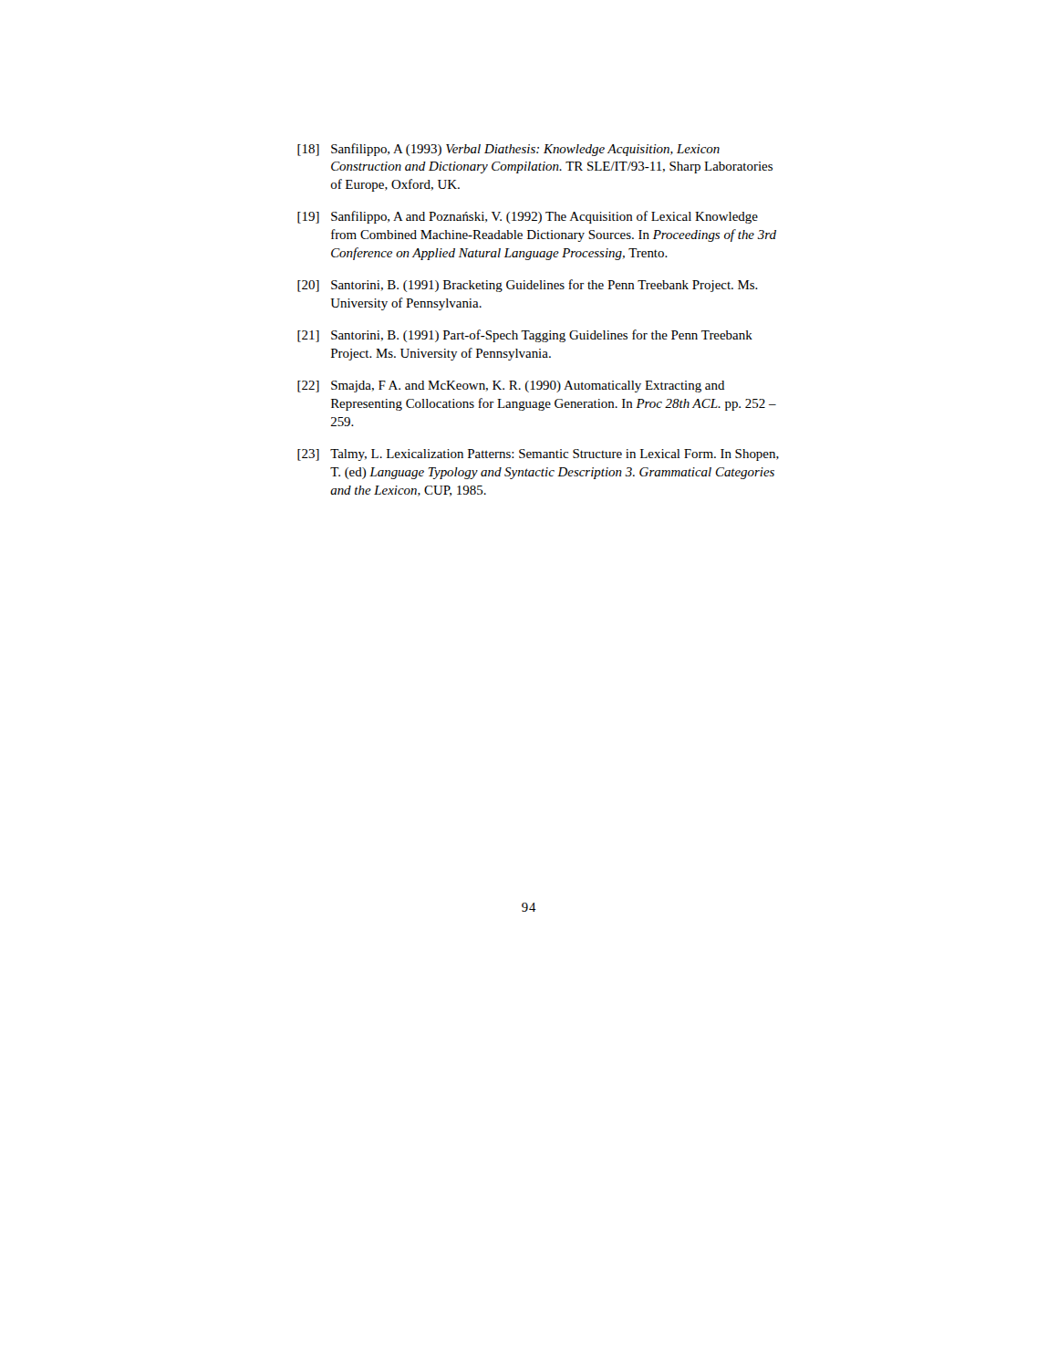[18] Sanfilippo, A (1993) Verbal Diathesis: Knowledge Acquisition, Lexicon Construction and Dictionary Compilation. TR SLE/IT/93-11, Sharp Laboratories of Europe, Oxford, UK.
[19] Sanfilippo, A and Poznański, V. (1992) The Acquisition of Lexical Knowledge from Combined Machine-Readable Dictionary Sources. In Proceedings of the 3rd Conference on Applied Natural Language Processing, Trento.
[20] Santorini, B. (1991) Bracketing Guidelines for the Penn Treebank Project. Ms. University of Pennsylvania.
[21] Santorini, B. (1991) Part-of-Spech Tagging Guidelines for the Penn Treebank Project. Ms. University of Pennsylvania.
[22] Smajda, F A. and McKeown, K. R. (1990) Automatically Extracting and Representing Collocations for Language Generation. In Proc 28th ACL. pp. 252 – 259.
[23] Talmy, L. Lexicalization Patterns: Semantic Structure in Lexical Form. In Shopen, T. (ed) Language Typology and Syntactic Description 3. Grammatical Categories and the Lexicon, CUP, 1985.
94